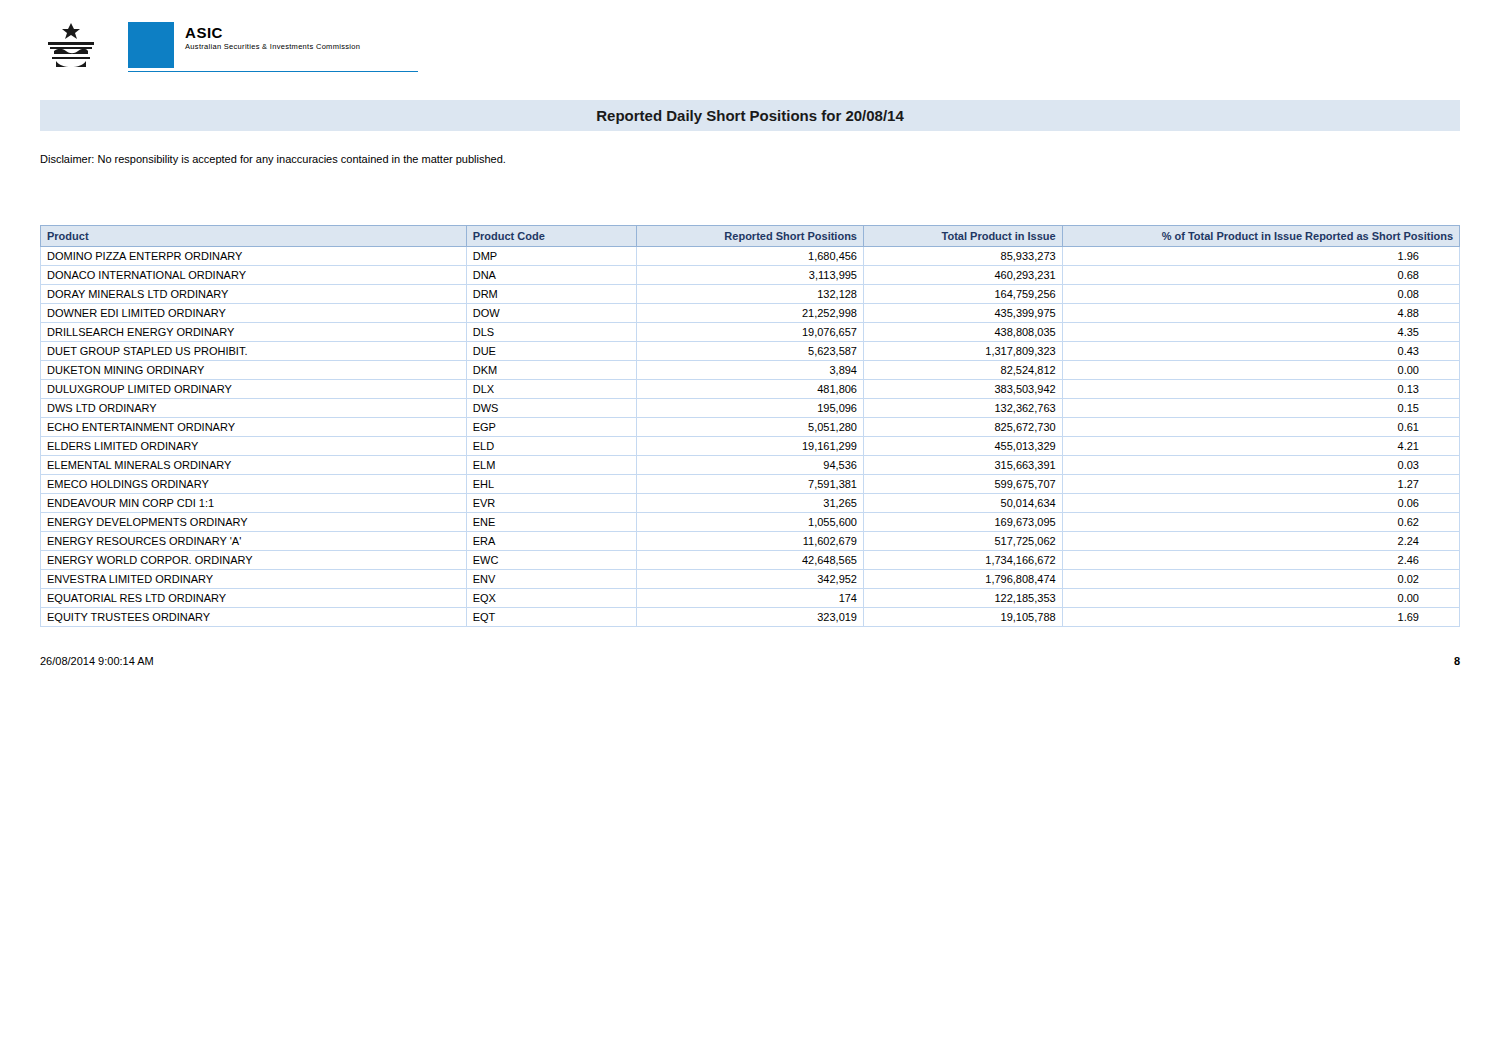ASIC
Australian Securities & Investments Commission
Reported Daily Short Positions for 20/08/14
Disclaimer: No responsibility is accepted for any inaccuracies contained in the matter published.
| Product | Product Code | Reported Short Positions | Total Product in Issue | % of Total Product in Issue Reported as Short Positions |
| --- | --- | --- | --- | --- |
| DOMINO PIZZA ENTERPR ORDINARY | DMP | 1,680,456 | 85,933,273 | 1.96 |
| DONACO INTERNATIONAL ORDINARY | DNA | 3,113,995 | 460,293,231 | 0.68 |
| DORAY MINERALS LTD ORDINARY | DRM | 132,128 | 164,759,256 | 0.08 |
| DOWNER EDI LIMITED ORDINARY | DOW | 21,252,998 | 435,399,975 | 4.88 |
| DRILLSEARCH ENERGY ORDINARY | DLS | 19,076,657 | 438,808,035 | 4.35 |
| DUET GROUP STAPLED US PROHIBIT. | DUE | 5,623,587 | 1,317,809,323 | 0.43 |
| DUKETON MINING ORDINARY | DKM | 3,894 | 82,524,812 | 0.00 |
| DULUXGROUP LIMITED ORDINARY | DLX | 481,806 | 383,503,942 | 0.13 |
| DWS LTD ORDINARY | DWS | 195,096 | 132,362,763 | 0.15 |
| ECHO ENTERTAINMENT ORDINARY | EGP | 5,051,280 | 825,672,730 | 0.61 |
| ELDERS LIMITED ORDINARY | ELD | 19,161,299 | 455,013,329 | 4.21 |
| ELEMENTAL MINERALS ORDINARY | ELM | 94,536 | 315,663,391 | 0.03 |
| EMECO HOLDINGS ORDINARY | EHL | 7,591,381 | 599,675,707 | 1.27 |
| ENDEAVOUR MIN CORP CDI 1:1 | EVR | 31,265 | 50,014,634 | 0.06 |
| ENERGY DEVELOPMENTS ORDINARY | ENE | 1,055,600 | 169,673,095 | 0.62 |
| ENERGY RESOURCES ORDINARY 'A' | ERA | 11,602,679 | 517,725,062 | 2.24 |
| ENERGY WORLD CORPOR. ORDINARY | EWC | 42,648,565 | 1,734,166,672 | 2.46 |
| ENVESTRA LIMITED ORDINARY | ENV | 342,952 | 1,796,808,474 | 0.02 |
| EQUATORIAL RES LTD ORDINARY | EQX | 174 | 122,185,353 | 0.00 |
| EQUITY TRUSTEES ORDINARY | EQT | 323,019 | 19,105,788 | 1.69 |
26/08/2014 9:00:14 AM 8